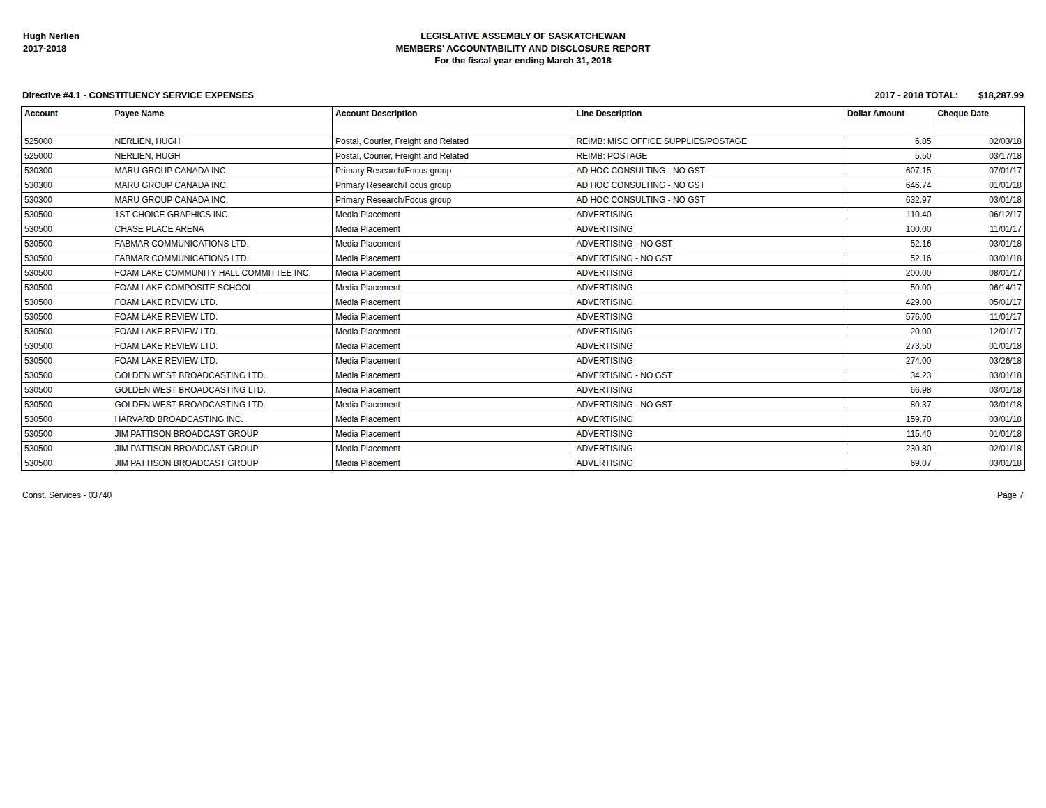| Hugh Nerlien 2017-2018 | LEGISLATIVE ASSEMBLY OF SASKATCHEWAN MEMBERS' ACCOUNTABILITY AND DISCLOSURE REPORT For the fiscal year ending March 31, 2018 | |
| Directive #4.1 - CONSTITUENCY SERVICE EXPENSES | 2017 - 2018 TOTAL: $18,287.99 |
| Account | Payee Name | Account Description | Line Description | Dollar Amount | Cheque Date |
| --- | --- | --- | --- | --- | --- |
| 525000 | NERLIEN, HUGH | Postal, Courier, Freight and Related | REIMB: MISC OFFICE SUPPLIES/POSTAGE | 6.85 | 02/03/18 |
| 525000 | NERLIEN, HUGH | Postal, Courier, Freight and Related | REIMB: POSTAGE | 5.50 | 03/17/18 |
| 530300 | MARU GROUP CANADA INC. | Primary Research/Focus group | AD HOC CONSULTING - NO GST | 607.15 | 07/01/17 |
| 530300 | MARU GROUP CANADA INC. | Primary Research/Focus group | AD HOC CONSULTING - NO GST | 646.74 | 01/01/18 |
| 530300 | MARU GROUP CANADA INC. | Primary Research/Focus group | AD HOC CONSULTING - NO GST | 632.97 | 03/01/18 |
| 530500 | 1ST CHOICE GRAPHICS INC. | Media Placement | ADVERTISING | 110.40 | 06/12/17 |
| 530500 | CHASE PLACE ARENA | Media Placement | ADVERTISING | 100.00 | 11/01/17 |
| 530500 | FABMAR COMMUNICATIONS LTD. | Media Placement | ADVERTISING - NO GST | 52.16 | 03/01/18 |
| 530500 | FABMAR COMMUNICATIONS LTD. | Media Placement | ADVERTISING - NO GST | 52.16 | 03/01/18 |
| 530500 | FOAM LAKE COMMUNITY HALL COMMITTEE INC. | Media Placement | ADVERTISING | 200.00 | 08/01/17 |
| 530500 | FOAM LAKE COMPOSITE SCHOOL | Media Placement | ADVERTISING | 50.00 | 06/14/17 |
| 530500 | FOAM LAKE REVIEW LTD. | Media Placement | ADVERTISING | 429.00 | 05/01/17 |
| 530500 | FOAM LAKE REVIEW LTD. | Media Placement | ADVERTISING | 576.00 | 11/01/17 |
| 530500 | FOAM LAKE REVIEW LTD. | Media Placement | ADVERTISING | 20.00 | 12/01/17 |
| 530500 | FOAM LAKE REVIEW LTD. | Media Placement | ADVERTISING | 273.50 | 01/01/18 |
| 530500 | FOAM LAKE REVIEW LTD. | Media Placement | ADVERTISING | 274.00 | 03/26/18 |
| 530500 | GOLDEN WEST BROADCASTING LTD. | Media Placement | ADVERTISING - NO GST | 34.23 | 03/01/18 |
| 530500 | GOLDEN WEST BROADCASTING LTD. | Media Placement | ADVERTISING | 66.98 | 03/01/18 |
| 530500 | GOLDEN WEST BROADCASTING LTD. | Media Placement | ADVERTISING - NO GST | 80.37 | 03/01/18 |
| 530500 | HARVARD BROADCASTING INC. | Media Placement | ADVERTISING | 159.70 | 03/01/18 |
| 530500 | JIM PATTISON BROADCAST GROUP | Media Placement | ADVERTISING | 115.40 | 01/01/18 |
| 530500 | JIM PATTISON BROADCAST GROUP | Media Placement | ADVERTISING | 230.80 | 02/01/18 |
| 530500 | JIM PATTISON BROADCAST GROUP | Media Placement | ADVERTISING | 69.07 | 03/01/18 |
| Const. Services - 03740 | Page 7 |